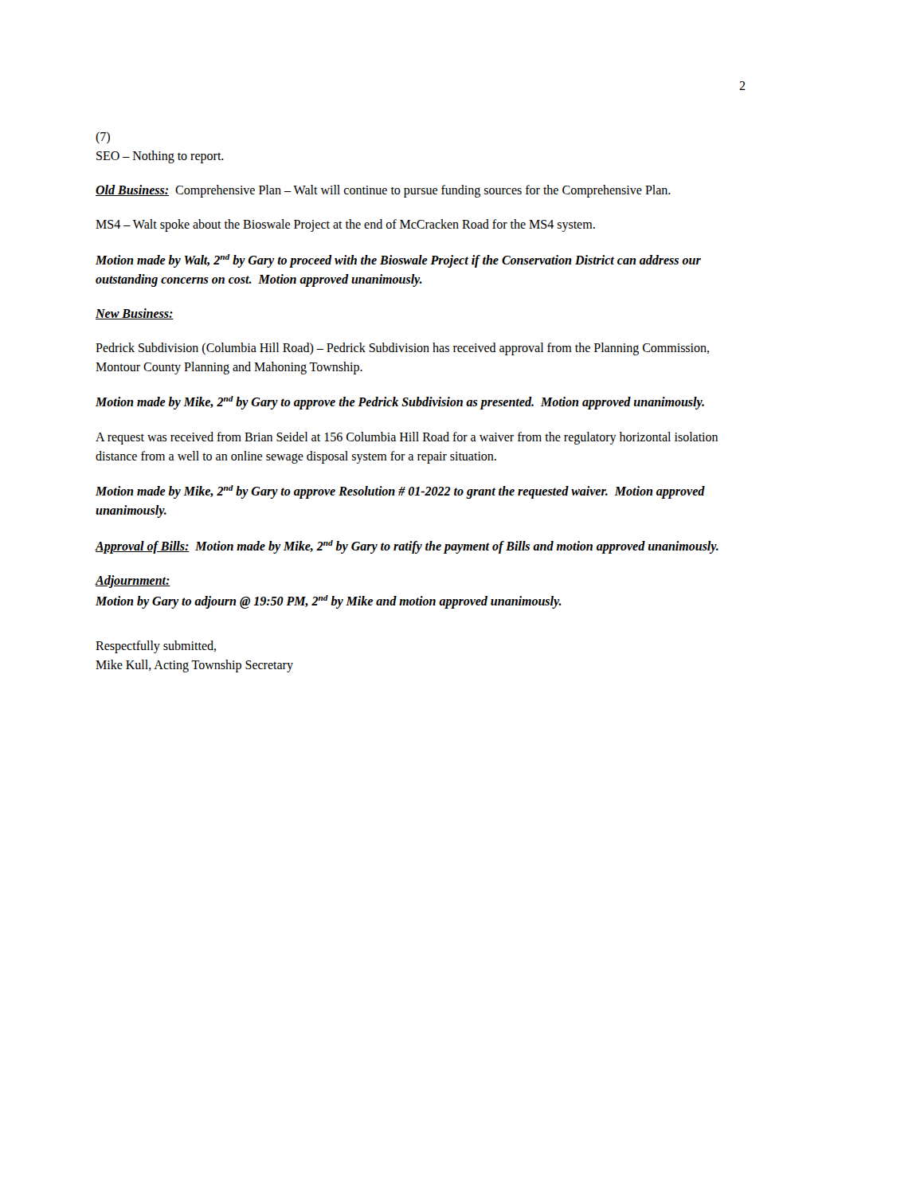2
(7)
SEO – Nothing to report.
Old Business: Comprehensive Plan – Walt will continue to pursue funding sources for the Comprehensive Plan.
MS4 – Walt spoke about the Bioswale Project at the end of McCracken Road for the MS4 system.
Motion made by Walt, 2nd by Gary to proceed with the Bioswale Project if the Conservation District can address our outstanding concerns on cost. Motion approved unanimously.
New Business:
Pedrick Subdivision (Columbia Hill Road) – Pedrick Subdivision has received approval from the Planning Commission, Montour County Planning and Mahoning Township.
Motion made by Mike, 2nd by Gary to approve the Pedrick Subdivision as presented. Motion approved unanimously.
A request was received from Brian Seidel at 156 Columbia Hill Road for a waiver from the regulatory horizontal isolation distance from a well to an online sewage disposal system for a repair situation.
Motion made by Mike, 2nd by Gary to approve Resolution # 01-2022 to grant the requested waiver. Motion approved unanimously.
Approval of Bills: Motion made by Mike, 2nd by Gary to ratify the payment of Bills and motion approved unanimously.
Adjournment:
Motion by Gary to adjourn @ 19:50 PM, 2nd by Mike and motion approved unanimously.
Respectfully submitted,
Mike Kull, Acting Township Secretary